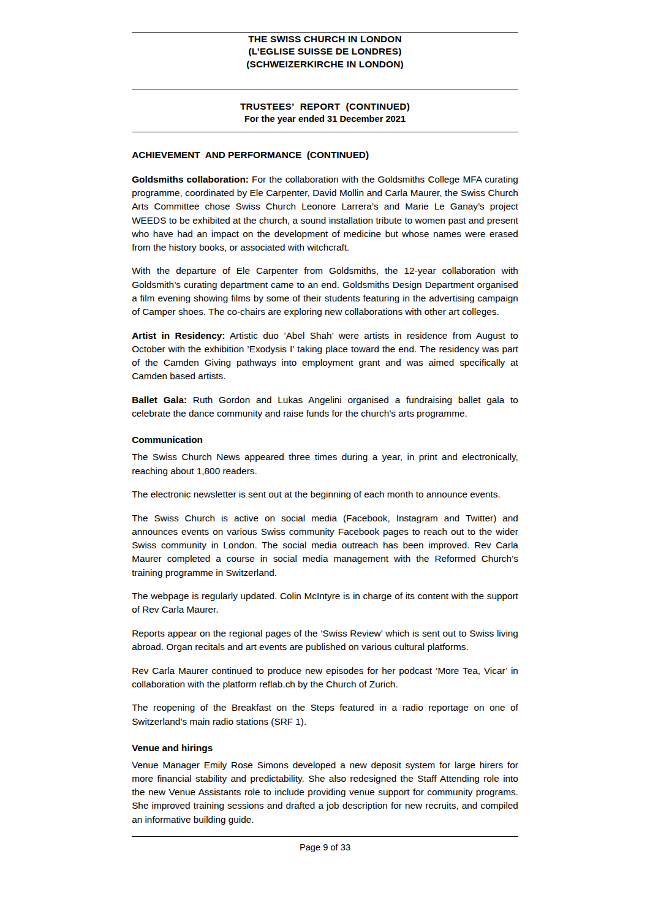THE SWISS CHURCH IN LONDON
(L’EGLISE SUISSE DE LONDRES)
(SCHWEIZERKIRCHE IN LONDON)
TRUSTEES’ REPORT (CONTINUED)
For the year ended 31 December 2021
ACHIEVEMENT AND PERFORMANCE (CONTINUED)
Goldsmiths collaboration: For the collaboration with the Goldsmiths College MFA curating programme, coordinated by Ele Carpenter, David Mollin and Carla Maurer, the Swiss Church Arts Committee chose Swiss Church Leonore Larrera’s and Marie Le Ganay’s project WEEDS to be exhibited at the church, a sound installation tribute to women past and present who have had an impact on the development of medicine but whose names were erased from the history books, or associated with witchcraft.
With the departure of Ele Carpenter from Goldsmiths, the 12-year collaboration with Goldsmith’s curating department came to an end. Goldsmiths Design Department organised a film evening showing films by some of their students featuring in the advertising campaign of Camper shoes. The co-chairs are exploring new collaborations with other art colleges.
Artist in Residency: Artistic duo ’Abel Shah’ were artists in residence from August to October with the exhibition ’Exodysis I’ taking place toward the end. The residency was part of the Camden Giving pathways into employment grant and was aimed specifically at Camden based artists.
Ballet Gala: Ruth Gordon and Lukas Angelini organised a fundraising ballet gala to celebrate the dance community and raise funds for the church’s arts programme.
Communication
The Swiss Church News appeared three times during a year, in print and electronically, reaching about 1,800 readers.
The electronic newsletter is sent out at the beginning of each month to announce events.
The Swiss Church is active on social media (Facebook, Instagram and Twitter) and announces events on various Swiss community Facebook pages to reach out to the wider Swiss community in London. The social media outreach has been improved. Rev Carla Maurer completed a course in social media management with the Reformed Church’s training programme in Switzerland.
The webpage is regularly updated. Colin McIntyre is in charge of its content with the support of Rev Carla Maurer.
Reports appear on the regional pages of the ‘Swiss Review’ which is sent out to Swiss living abroad. Organ recitals and art events are published on various cultural platforms.
Rev Carla Maurer continued to produce new episodes for her podcast ‘More Tea, Vicar’ in collaboration with the platform reflab.ch by the Church of Zurich.
The reopening of the Breakfast on the Steps featured in a radio reportage on one of Switzerland’s main radio stations (SRF 1).
Venue and hirings
Venue Manager Emily Rose Simons developed a new deposit system for large hirers for more financial stability and predictability. She also redesigned the Staff Attending role into the new Venue Assistants role to include providing venue support for community programs. She improved training sessions and drafted a job description for new recruits, and compiled an informative building guide.
Page 9 of 33